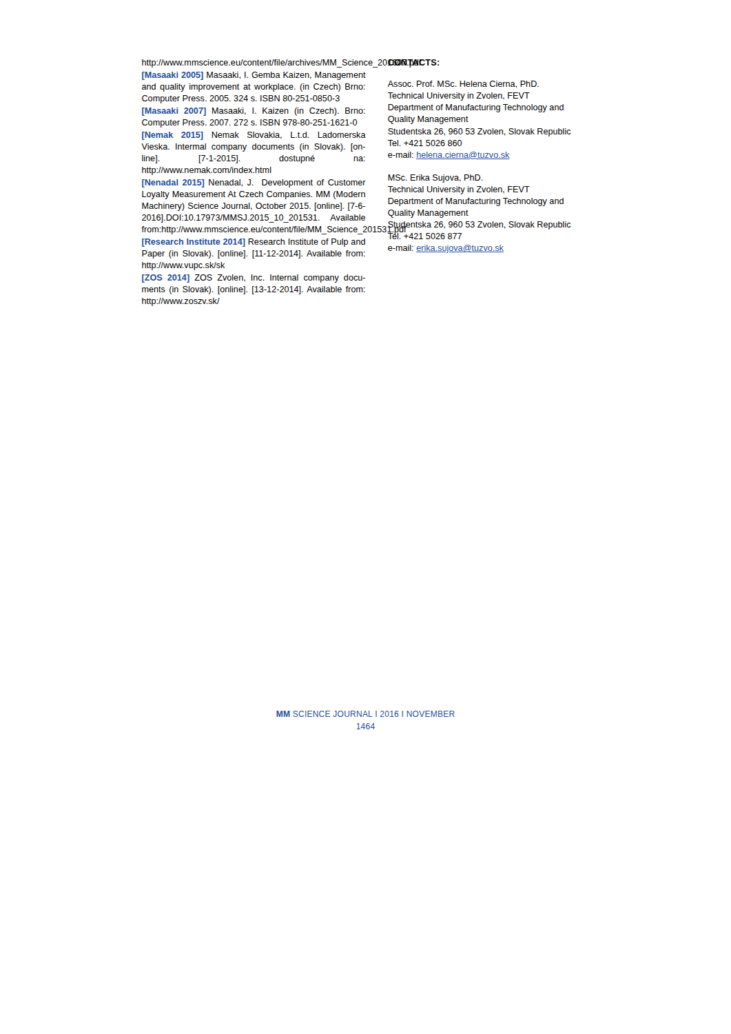http://www.mmscience.eu/content/file/archives/MM_Science_201607.pdf
[Masaaki 2005] Masaaki, I. Gemba Kaizen, Management and quality improvement at workplace. (in Czech) Brno: Computer Press. 2005. 324 s. ISBN 80-251-0850-3
[Masaaki 2007] Masaaki, I. Kaizen (in Czech). Brno: Computer Press. 2007. 272 s. ISBN 978-80-251-1621-0
[Nemak 2015] Nemak Slovakia, L.t.d. Ladomerska Vieska. Intermal company documents (in Slovak). [online]. [7-1-2015]. dostupné na: http://www.nemak.com/index.html
[Nenadal 2015] Nenadal, J. Development of Customer Loyalty Measurement At Czech Companies. MM (Modern Machinery) Science Journal, October 2015. [online]. [7-6-2016].DOI:10.17973/MMSJ.2015_10_201531. Available from:http://www.mmscience.eu/content/file/MM_Science_201531.pdf
[Research Institute 2014] Research Institute of Pulp and Paper (in Slovak). [online]. [11-12-2014]. Available from: http://www.vupc.sk/sk
[ZOS 2014] ZOS Zvolen, Inc. Internal company documents (in Slovak). [online]. [13-12-2014]. Available from: http://www.zoszv.sk/
CONTACTS:
Assoc. Prof. MSc. Helena Cierna, PhD.
Technical University in Zvolen, FEVT
Department of Manufacturing Technology and Quality Management
Studentska 26, 960 53 Zvolen, Slovak Republic
Tel. +421 5026 860
e-mail: helena.cierna@tuzvo.sk
MSc. Erika Sujova, PhD.
Technical University in Zvolen, FEVT
Department of Manufacturing Technology and Quality Management
Studentska 26, 960 53 Zvolen, Slovak Republic
Tel. +421 5026 877
e-mail: erika.sujova@tuzvo.sk
MM SCIENCE JOURNAL I 2016 I NOVEMBER 1464